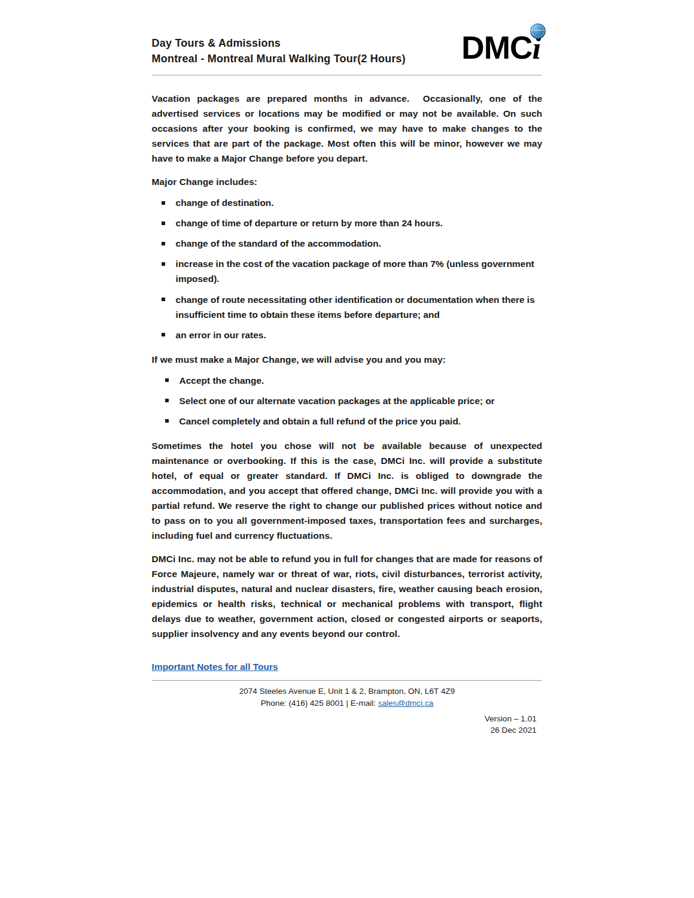Day Tours & Admissions
Montreal - Montreal Mural Walking Tour(2 Hours)
DMCi
Vacation packages are prepared months in advance. Occasionally, one of the advertised services or locations may be modified or may not be available. On such occasions after your booking is confirmed, we may have to make changes to the services that are part of the package. Most often this will be minor, however we may have to make a Major Change before you depart.
Major Change includes:
change of destination.
change of time of departure or return by more than 24 hours.
change of the standard of the accommodation.
increase in the cost of the vacation package of more than 7% (unless government imposed).
change of route necessitating other identification or documentation when there is insufficient time to obtain these items before departure; and
an error in our rates.
If we must make a Major Change, we will advise you and you may:
Accept the change.
Select one of our alternate vacation packages at the applicable price; or
Cancel completely and obtain a full refund of the price you paid.
Sometimes the hotel you chose will not be available because of unexpected maintenance or overbooking. If this is the case, DMCi Inc. will provide a substitute hotel, of equal or greater standard. If DMCi Inc. is obliged to downgrade the accommodation, and you accept that offered change, DMCi Inc. will provide you with a partial refund. We reserve the right to change our published prices without notice and to pass on to you all government-imposed taxes, transportation fees and surcharges, including fuel and currency fluctuations.
DMCi Inc. may not be able to refund you in full for changes that are made for reasons of Force Majeure, namely war or threat of war, riots, civil disturbances, terrorist activity, industrial disputes, natural and nuclear disasters, fire, weather causing beach erosion, epidemics or health risks, technical or mechanical problems with transport, flight delays due to weather, government action, closed or congested airports or seaports, supplier insolvency and any events beyond our control.
Important Notes for all Tours
2074 Steeles Avenue E, Unit 1 & 2, Brampton, ON, L6T 4Z9
Phone: (416) 425 8001 | E-mail: sales@dmci.ca
Version – 1.01
26 Dec 2021